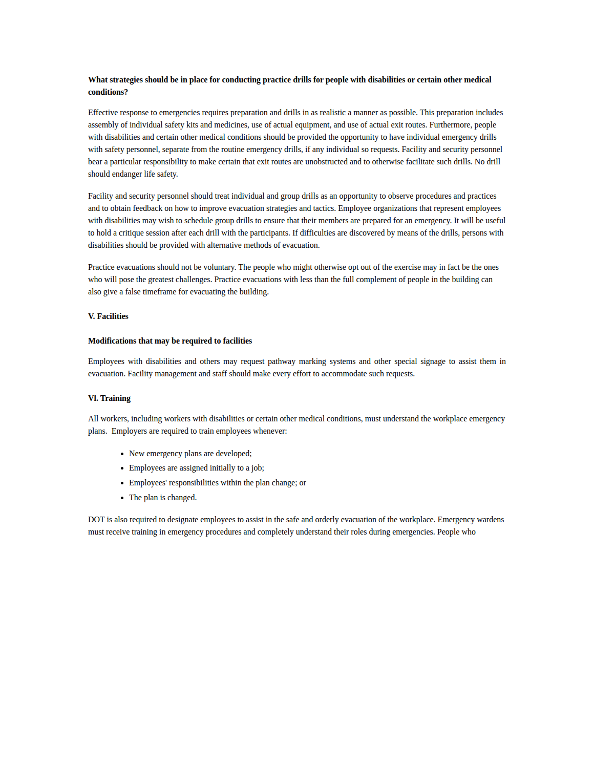What strategies should be in place for conducting practice drills for people with disabilities or certain other medical conditions?
Effective response to emergencies requires preparation and drills in as realistic a manner as possible. This preparation includes assembly of individual safety kits and medicines, use of actual equipment, and use of actual exit routes. Furthermore, people with disabilities and certain other medical conditions should be provided the opportunity to have individual emergency drills with safety personnel, separate from the routine emergency drills, if any individual so requests. Facility and security personnel bear a particular responsibility to make certain that exit routes are unobstructed and to otherwise facilitate such drills. No drill should endanger life safety.
Facility and security personnel should treat individual and group drills as an opportunity to observe procedures and practices and to obtain feedback on how to improve evacuation strategies and tactics. Employee organizations that represent employees with disabilities may wish to schedule group drills to ensure that their members are prepared for an emergency. It will be useful to hold a critique session after each drill with the participants. If difficulties are discovered by means of the drills, persons with disabilities should be provided with alternative methods of evacuation.
Practice evacuations should not be voluntary. The people who might otherwise opt out of the exercise may in fact be the ones who will pose the greatest challenges. Practice evacuations with less than the full complement of people in the building can also give a false timeframe for evacuating the building.
V. Facilities
Modifications that may be required to facilities
Employees with disabilities and others may request pathway marking systems and other special signage to assist them in evacuation. Facility management and staff should make every effort to accommodate such requests.
Vl. Training
All workers, including workers with disabilities or certain other medical conditions, must understand the workplace emergency plans. Employers are required to train employees whenever:
New emergency plans are developed;
Employees are assigned initially to a job;
Employees' responsibilities within the plan change; or
The plan is changed.
DOT is also required to designate employees to assist in the safe and orderly evacuation of the workplace. Emergency wardens must receive training in emergency procedures and completely understand their roles during emergencies. People who